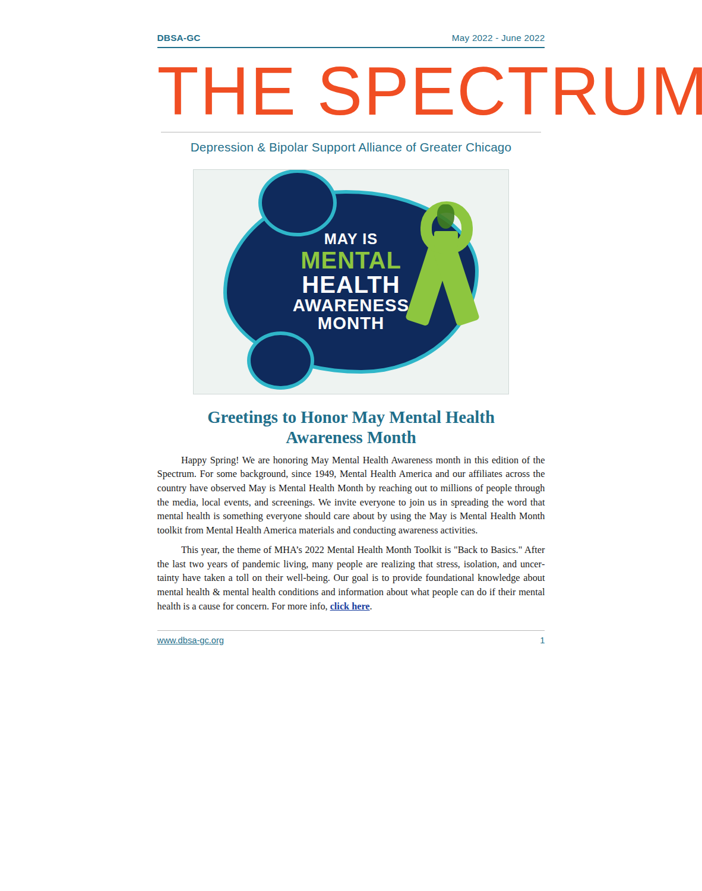DBSA-GC May 2022 - June 2022
THE SPECTRUM
Depression & Bipolar Support Alliance of Greater Chicago
May is Mental Health Awareness Month
Greetings to Honor May Mental Health
Awareness Month
Happy Spring! We are honoring May Mental Health Awareness month in this edition of the Spectrum. For some background, since 1949, Mental Health America and our affiliates across the country have observed May is Mental Health Month by reaching out to millions of people through the media, local events, and screenings. We invite everyone to join us in spreading the word that mental health is something everyone should care about by using the May is Mental Health Month toolkit from Mental Health America materials and conducting awareness activities.
This year, the theme of MHA’s 2022 Mental Health Month Toolkit is "Back to Basics." After the last two years of pandemic living, many people are realizing that stress, isolation, and uncertainty have taken a toll on their well-being. Our goal is to provide foundational knowledge about mental health & mental health conditions and information about what people can do if their mental health is a cause for concern. For more info, click here.
www.dbsa-gc.org 1